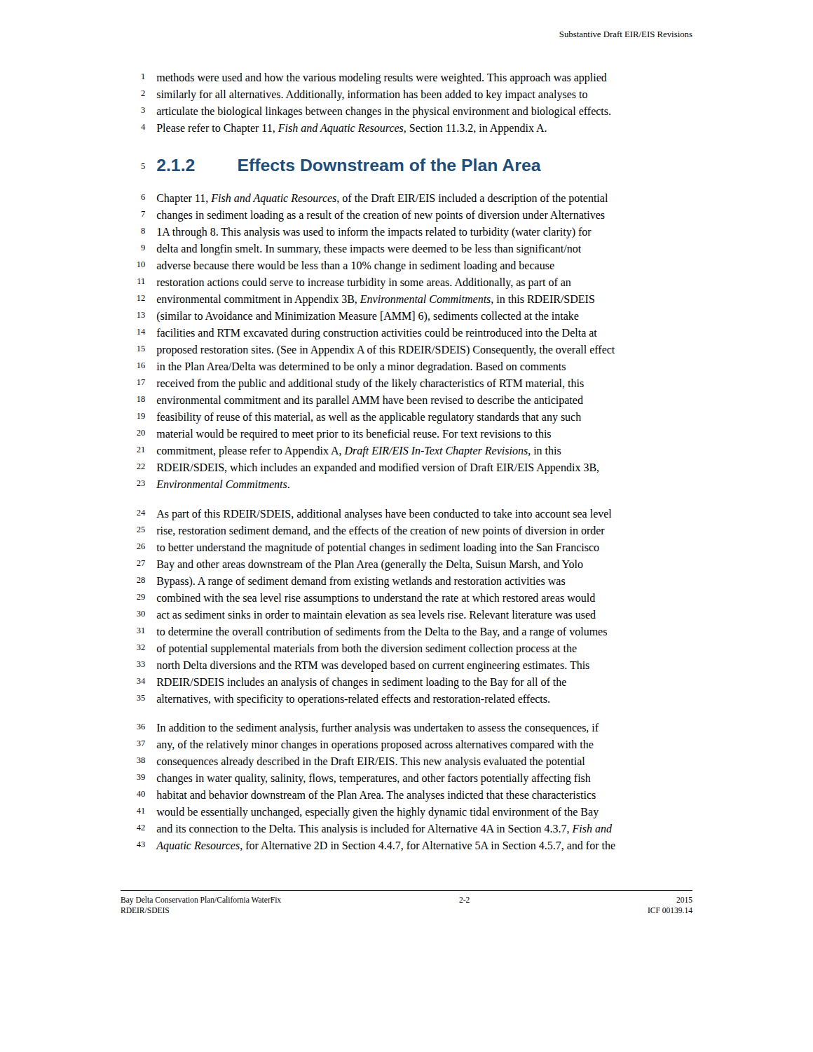Substantive Draft EIR/EIS Revisions
methods were used and how the various modeling results were weighted. This approach was applied
similarly for all alternatives. Additionally, information has been added to key impact analyses to
articulate the biological linkages between changes in the physical environment and biological effects.
Please refer to Chapter 11, Fish and Aquatic Resources, Section 11.3.2, in Appendix A.
2.1.2 Effects Downstream of the Plan Area
Chapter 11, Fish and Aquatic Resources, of the Draft EIR/EIS included a description of the potential
changes in sediment loading as a result of the creation of new points of diversion under Alternatives
1A through 8. This analysis was used to inform the impacts related to turbidity (water clarity) for
delta and longfin smelt. In summary, these impacts were deemed to be less than significant/not
adverse because there would be less than a 10% change in sediment loading and because
restoration actions could serve to increase turbidity in some areas. Additionally, as part of an
environmental commitment in Appendix 3B, Environmental Commitments, in this RDEIR/SDEIS
(similar to Avoidance and Minimization Measure [AMM] 6), sediments collected at the intake
facilities and RTM excavated during construction activities could be reintroduced into the Delta at
proposed restoration sites. (See in Appendix A of this RDEIR/SDEIS) Consequently, the overall effect
in the Plan Area/Delta was determined to be only a minor degradation. Based on comments
received from the public and additional study of the likely characteristics of RTM material, this
environmental commitment and its parallel AMM have been revised to describe the anticipated
feasibility of reuse of this material, as well as the applicable regulatory standards that any such
material would be required to meet prior to its beneficial reuse. For text revisions to this
commitment, please refer to Appendix A, Draft EIR/EIS In-Text Chapter Revisions, in this
RDEIR/SDEIS, which includes an expanded and modified version of Draft EIR/EIS Appendix 3B,
Environmental Commitments.
As part of this RDEIR/SDEIS, additional analyses have been conducted to take into account sea level
rise, restoration sediment demand, and the effects of the creation of new points of diversion in order
to better understand the magnitude of potential changes in sediment loading into the San Francisco
Bay and other areas downstream of the Plan Area (generally the Delta, Suisun Marsh, and Yolo
Bypass). A range of sediment demand from existing wetlands and restoration activities was
combined with the sea level rise assumptions to understand the rate at which restored areas would
act as sediment sinks in order to maintain elevation as sea levels rise. Relevant literature was used
to determine the overall contribution of sediments from the Delta to the Bay, and a range of volumes
of potential supplemental materials from both the diversion sediment collection process at the
north Delta diversions and the RTM was developed based on current engineering estimates. This
RDEIR/SDEIS includes an analysis of changes in sediment loading to the Bay for all of the
alternatives, with specificity to operations-related effects and restoration-related effects.
In addition to the sediment analysis, further analysis was undertaken to assess the consequences, if
any, of the relatively minor changes in operations proposed across alternatives compared with the
consequences already described in the Draft EIR/EIS. This new analysis evaluated the potential
changes in water quality, salinity, flows, temperatures, and other factors potentially affecting fish
habitat and behavior downstream of the Plan Area. The analyses indicted that these characteristics
would be essentially unchanged, especially given the highly dynamic tidal environment of the Bay
and its connection to the Delta. This analysis is included for Alternative 4A in Section 4.3.7, Fish and
Aquatic Resources, for Alternative 2D in Section 4.4.7, for Alternative 5A in Section 4.5.7, and for the
Bay Delta Conservation Plan/California WaterFix
RDEIR/SDEIS
2-2
2015
ICF 00139.14